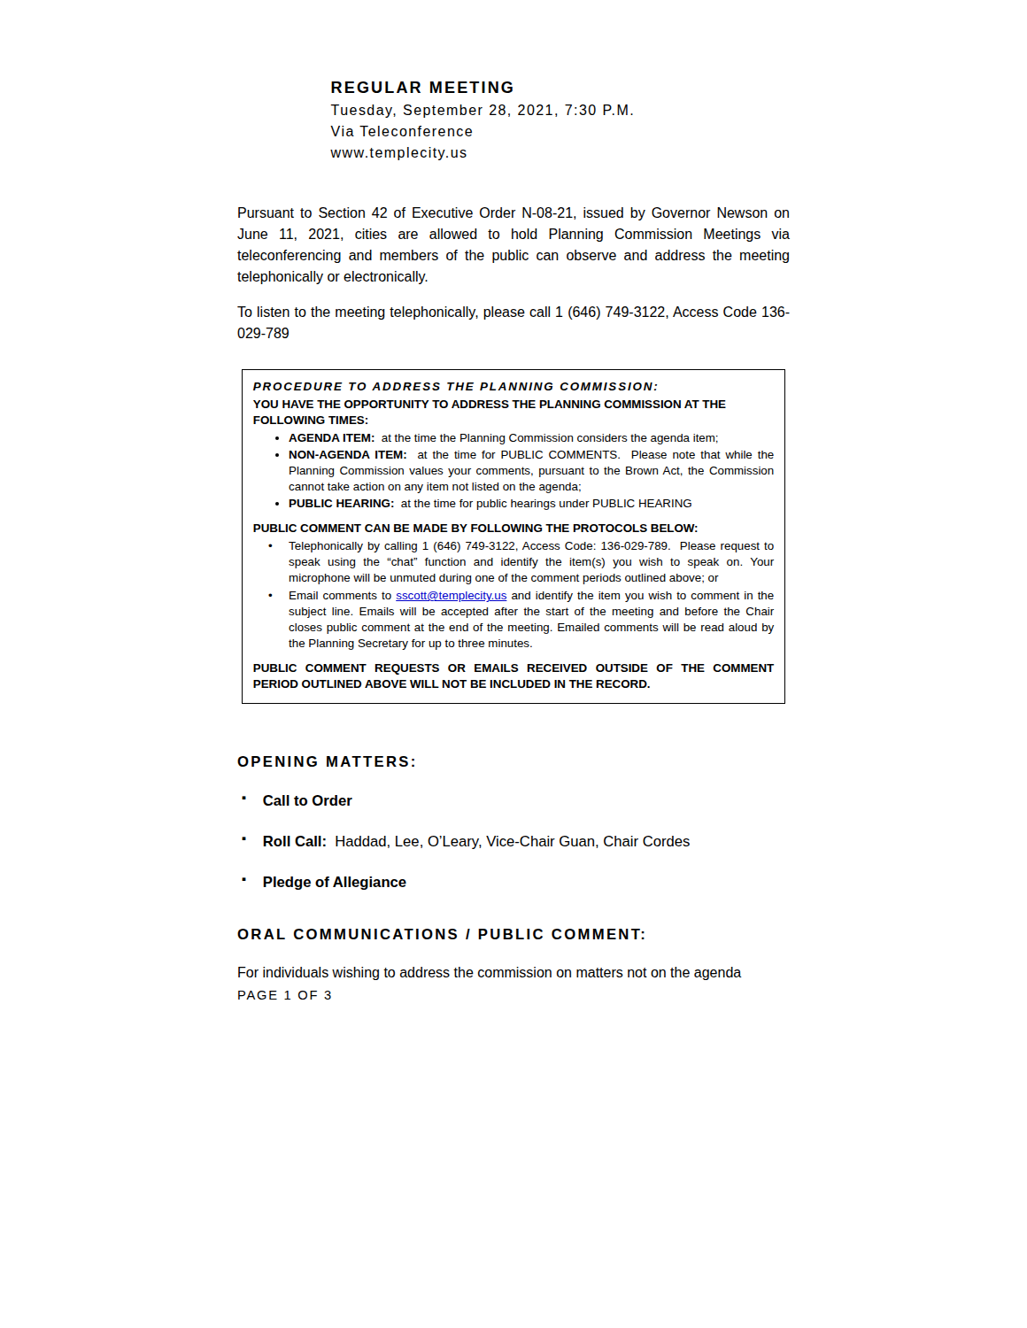REGULAR MEETING
Tuesday, September 28, 2021, 7:30 P.M.
Via Teleconference
www.templecity.us
Pursuant to Section 42 of Executive Order N-08-21, issued by Governor Newson on June 11, 2021, cities are allowed to hold Planning Commission Meetings via teleconferencing and members of the public can observe and address the meeting telephonically or electronically.
To listen to the meeting telephonically, please call 1 (646) 749-3122, Access Code 136-029-789
PROCEDURE TO ADDRESS THE PLANNING COMMISSION:
YOU HAVE THE OPPORTUNITY TO ADDRESS THE PLANNING COMMISSION AT THE FOLLOWING TIMES:
AGENDA ITEM: at the time the Planning Commission considers the agenda item;
NON-AGENDA ITEM: at the time for PUBLIC COMMENTS. Please note that while the Planning Commission values your comments, pursuant to the Brown Act, the Commission cannot take action on any item not listed on the agenda;
PUBLIC HEARING: at the time for public hearings under PUBLIC HEARING
PUBLIC COMMENT CAN BE MADE BY FOLLOWING THE PROTOCOLS BELOW:
Telephonically by calling 1 (646) 749-3122, Access Code: 136-029-789. Please request to speak using the “chat” function and identify the item(s) you wish to speak on. Your microphone will be unmuted during one of the comment periods outlined above; or
Email comments to sscott@templecity.us and identify the item you wish to comment in the subject line. Emails will be accepted after the start of the meeting and before the Chair closes public comment at the end of the meeting. Emailed comments will be read aloud by the Planning Secretary for up to three minutes.
PUBLIC COMMENT REQUESTS OR EMAILS RECEIVED OUTSIDE OF THE COMMENT PERIOD OUTLINED ABOVE WILL NOT BE INCLUDED IN THE RECORD.
OPENING MATTERS:
Call to Order
Roll Call: Haddad, Lee, O’Leary, Vice-Chair Guan, Chair Cordes
Pledge of Allegiance
ORAL COMMUNICATIONS / PUBLIC COMMENT:
For individuals wishing to address the commission on matters not on the agenda
PAGE 1 OF 3